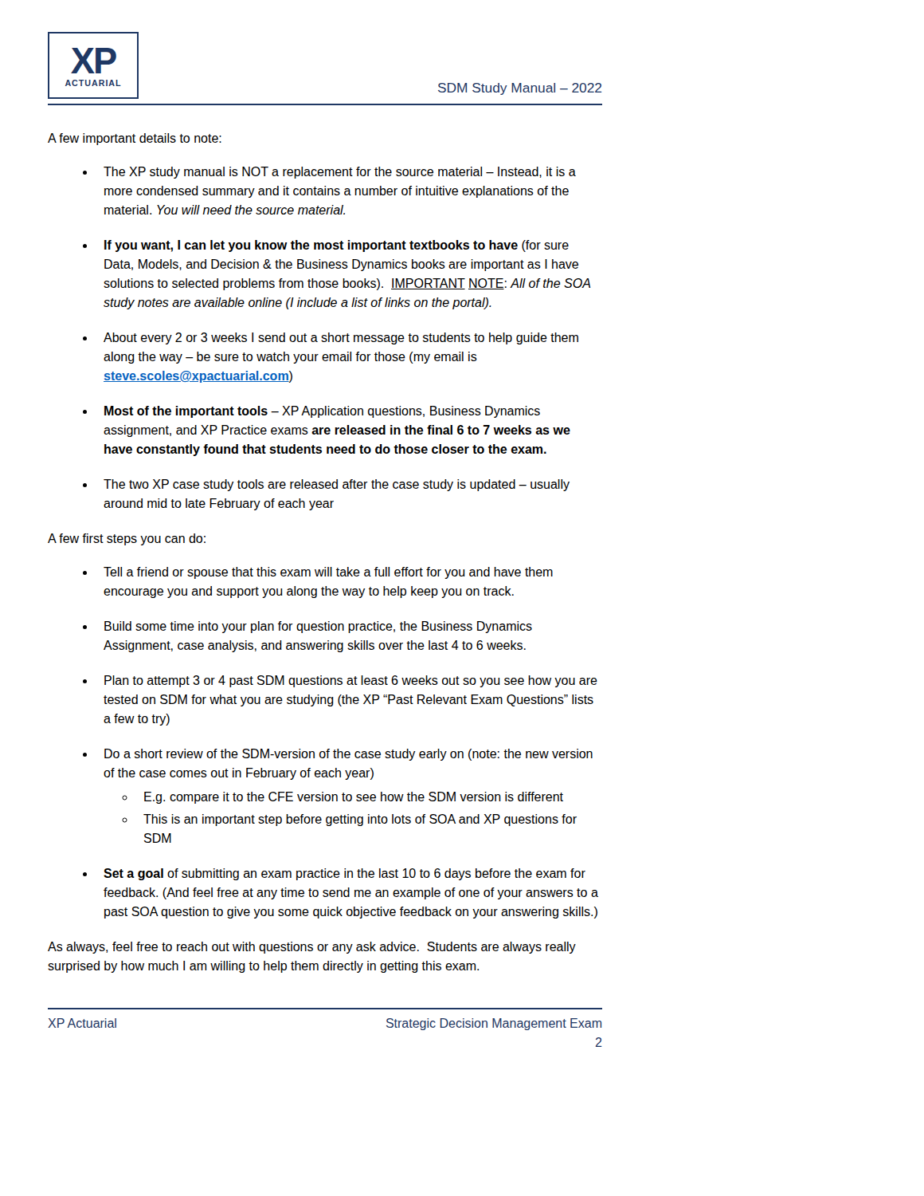XP ACTUARIAL
SDM Study Manual – 2022
A few important details to note:
The XP study manual is NOT a replacement for the source material – Instead, it is a more condensed summary and it contains a number of intuitive explanations of the material. You will need the source material.
If you want, I can let you know the most important textbooks to have (for sure Data, Models, and Decision & the Business Dynamics books are important as I have solutions to selected problems from those books). IMPORTANT NOTE: All of the SOA study notes are available online (I include a list of links on the portal).
About every 2 or 3 weeks I send out a short message to students to help guide them along the way – be sure to watch your email for those (my email is steve.scoles@xpactuarial.com)
Most of the important tools – XP Application questions, Business Dynamics assignment, and XP Practice exams are released in the final 6 to 7 weeks as we have constantly found that students need to do those closer to the exam.
The two XP case study tools are released after the case study is updated – usually around mid to late February of each year
A few first steps you can do:
Tell a friend or spouse that this exam will take a full effort for you and have them encourage you and support you along the way to help keep you on track.
Build some time into your plan for question practice, the Business Dynamics Assignment, case analysis, and answering skills over the last 4 to 6 weeks.
Plan to attempt 3 or 4 past SDM questions at least 6 weeks out so you see how you are tested on SDM for what you are studying (the XP “Past Relevant Exam Questions” lists a few to try)
Do a short review of the SDM-version of the case study early on (note: the new version of the case comes out in February of each year)
E.g. compare it to the CFE version to see how the SDM version is different
This is an important step before getting into lots of SOA and XP questions for SDM
Set a goal of submitting an exam practice in the last 10 to 6 days before the exam for feedback. (And feel free at any time to send me an example of one of your answers to a past SOA question to give you some quick objective feedback on your answering skills.)
As always, feel free to reach out with questions or any ask advice. Students are always really surprised by how much I am willing to help them directly in getting this exam.
XP Actuarial
Strategic Decision Management Exam 2